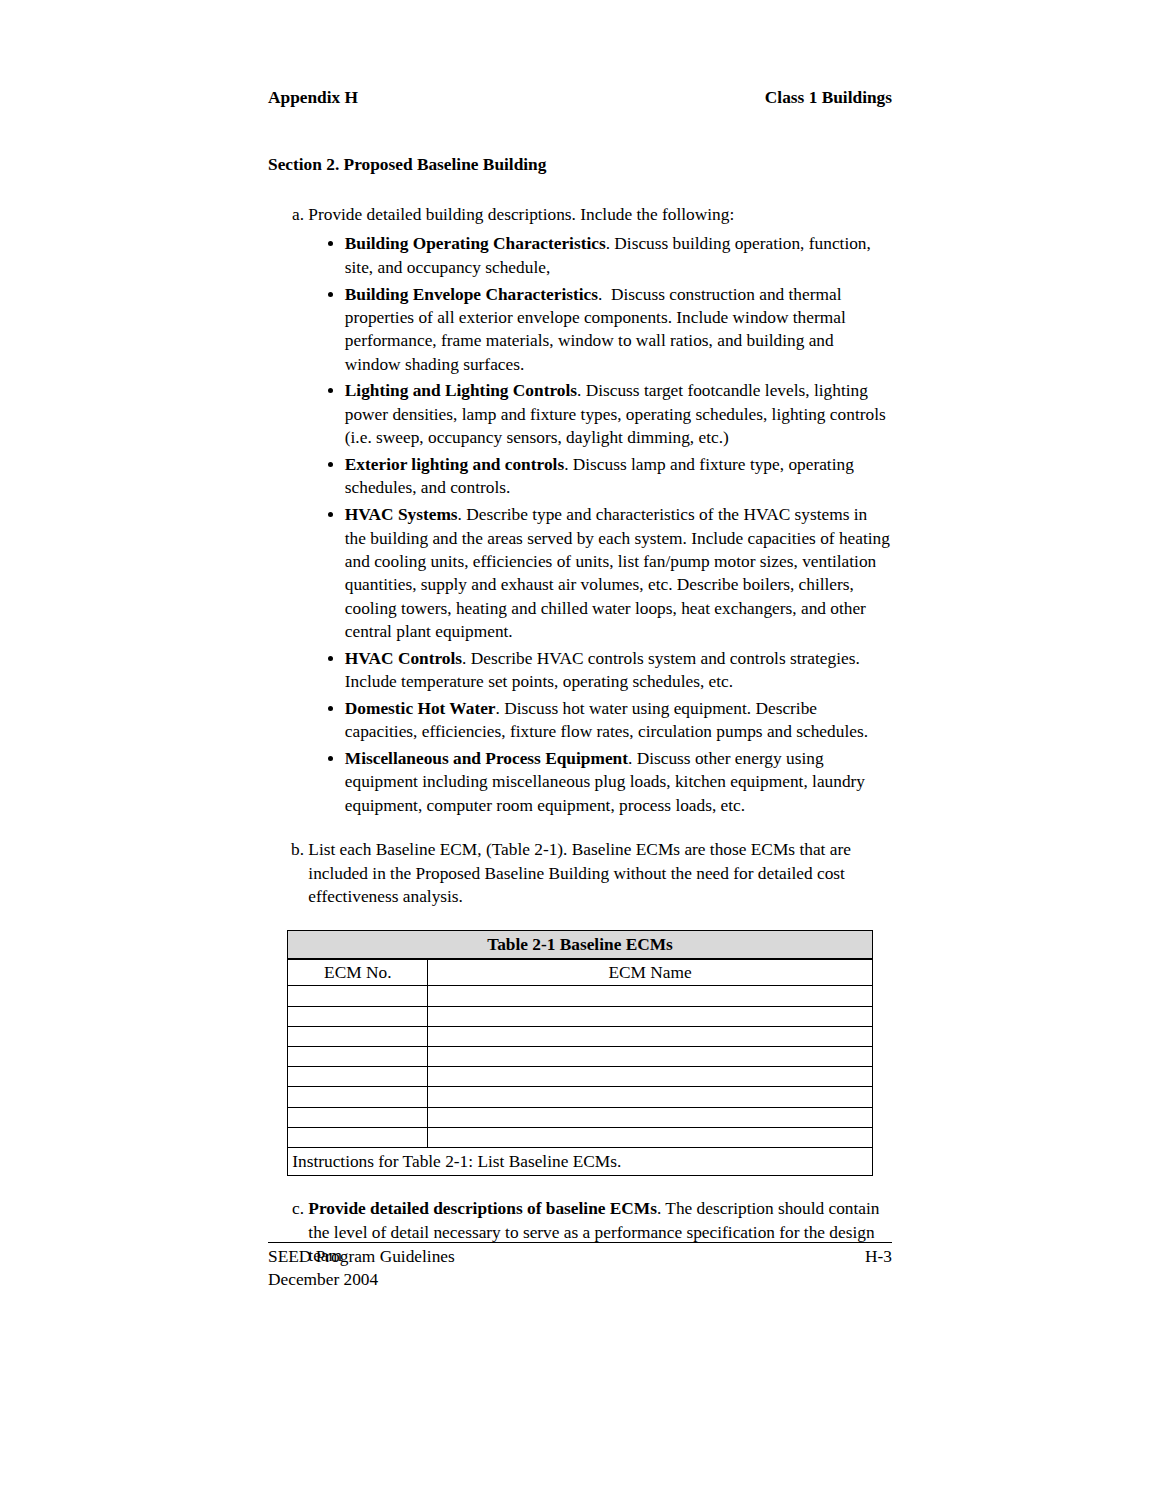Appendix H Class 1 Buildings
Section 2. Proposed Baseline Building
Provide detailed building descriptions. Include the following:
Building Operating Characteristics. Discuss building operation, function, site, and occupancy schedule,
Building Envelope Characteristics. Discuss construction and thermal properties of all exterior envelope components. Include window thermal performance, frame materials, window to wall ratios, and building and window shading surfaces.
Lighting and Lighting Controls. Discuss target footcandle levels, lighting power densities, lamp and fixture types, operating schedules, lighting controls (i.e. sweep, occupancy sensors, daylight dimming, etc.)
Exterior lighting and controls. Discuss lamp and fixture type, operating schedules, and controls.
HVAC Systems. Describe type and characteristics of the HVAC systems in the building and the areas served by each system. Include capacities of heating and cooling units, efficiencies of units, list fan/pump motor sizes, ventilation quantities, supply and exhaust air volumes, etc. Describe boilers, chillers, cooling towers, heating and chilled water loops, heat exchangers, and other central plant equipment.
HVAC Controls. Describe HVAC controls system and controls strategies. Include temperature set points, operating schedules, etc.
Domestic Hot Water. Discuss hot water using equipment. Describe capacities, efficiencies, fixture flow rates, circulation pumps and schedules.
Miscellaneous and Process Equipment. Discuss other energy using equipment including miscellaneous plug loads, kitchen equipment, laundry equipment, computer room equipment, process loads, etc.
List each Baseline ECM, (Table 2-1). Baseline ECMs are those ECMs that are included in the Proposed Baseline Building without the need for detailed cost effectiveness analysis.
Table 2-1 Baseline ECMs
| ECM No. | ECM Name |
| --- | --- |
| Instructions for Table 2-1: List Baseline ECMs. |
Provide detailed descriptions of baseline ECMs. The description should contain the level of detail necessary to serve as a performance specification for the design team
SEED Program Guidelines
December 2004
H-3